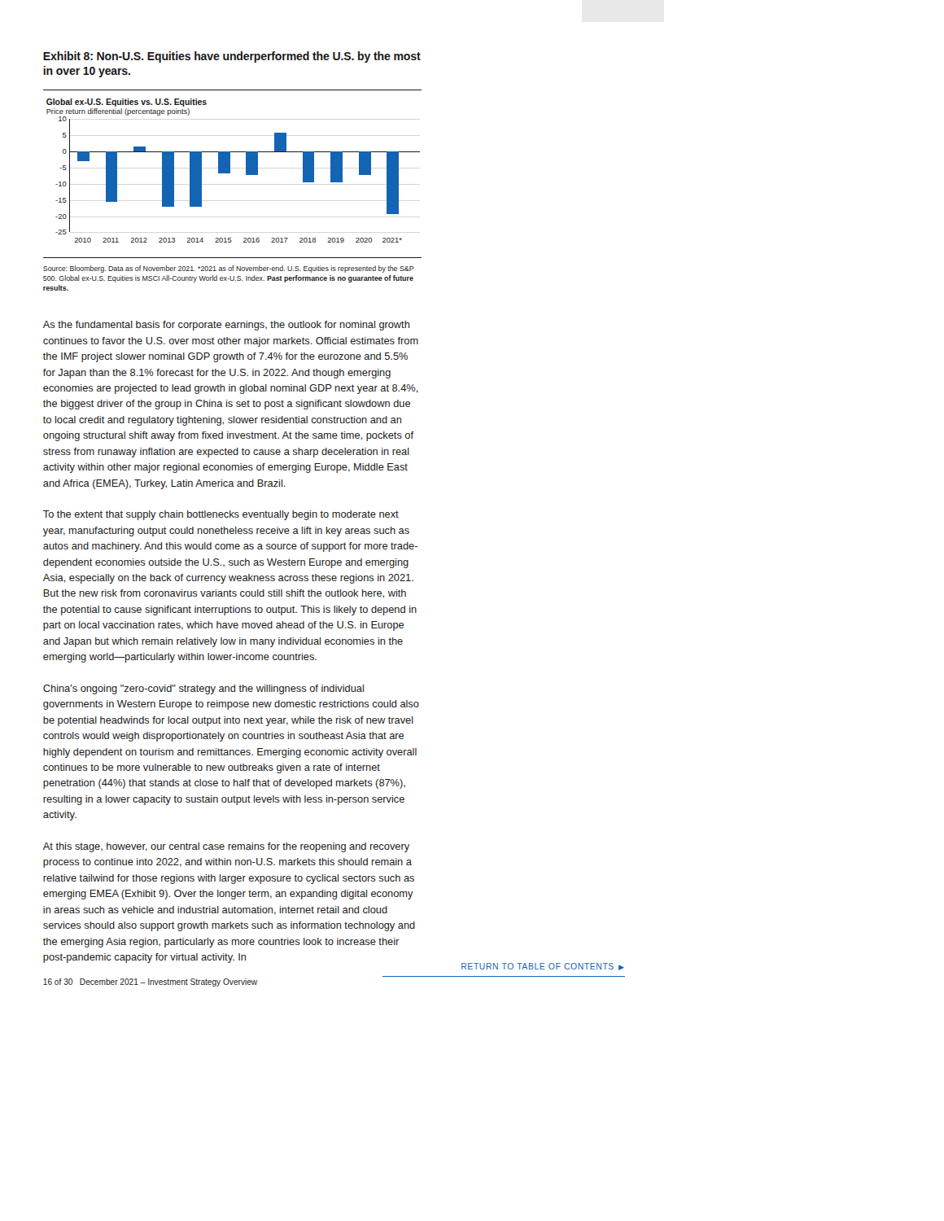Exhibit 8: Non-U.S. Equities have underperformed the U.S. by the most in over 10 years.
Global ex-U.S. Equities vs. U.S. Equities
Price return differential (percentage points)
10
5
0
-5
-10
-15
-20
-25
2010
2011
2012
2013
2014
2015
2016
2017
2018
2019
2020
2021*
Source: Bloomberg. Data as of November 2021. *2021 as of November-end. U.S. Equities is represented by the S&P 500. Global ex-U.S. Equities is MSCI All-Country World ex-U.S. Index. Past performance is no guarantee of future results.
As the fundamental basis for corporate earnings, the outlook for nominal growth continues to favor the U.S. over most other major markets. Official estimates from the IMF project slower nominal GDP growth of 7.4% for the eurozone and 5.5% for Japan than the 8.1% forecast for the U.S. in 2022. And though emerging economies are projected to lead growth in global nominal GDP next year at 8.4%, the biggest driver of the group in China is set to post a significant slowdown due to local credit and regulatory tightening, slower residential construction and an ongoing structural shift away from fixed investment. At the same time, pockets of stress from runaway inflation are expected to cause a sharp deceleration in real activity within other major regional economies of emerging Europe, Middle East and Africa (EMEA), Turkey, Latin America and Brazil.
To the extent that supply chain bottlenecks eventually begin to moderate next year, manufacturing output could nonetheless receive a lift in key areas such as autos and machinery. And this would come as a source of support for more trade-dependent economies outside the U.S., such as Western Europe and emerging Asia, especially on the back of currency weakness across these regions in 2021. But the new risk from coronavirus variants could still shift the outlook here, with the potential to cause significant interruptions to output. This is likely to depend in part on local vaccination rates, which have moved ahead of the U.S. in Europe and Japan but which remain relatively low in many individual economies in the emerging world—particularly within lower-income countries.
China's ongoing "zero-covid" strategy and the willingness of individual governments in Western Europe to reimpose new domestic restrictions could also be potential headwinds for local output into next year, while the risk of new travel controls would weigh disproportionately on countries in southeast Asia that are highly dependent on tourism and remittances. Emerging economic activity overall continues to be more vulnerable to new outbreaks given a rate of internet penetration (44%) that stands at close to half that of developed markets (87%), resulting in a lower capacity to sustain output levels with less in-person service activity.
At this stage, however, our central case remains for the reopening and recovery process to continue into 2022, and within non-U.S. markets this should remain a relative tailwind for those regions with larger exposure to cyclical sectors such as emerging EMEA (Exhibit 9). Over the longer term, an expanding digital economy in areas such as vehicle and industrial automation, internet retail and cloud services should also support growth markets such as information technology and the emerging Asia region, particularly as more countries look to increase their post-pandemic capacity for virtual activity. In
RETURN TO TABLE OF CONTENTS ▶
16 of 30 December 2021 – Investment Strategy Overview